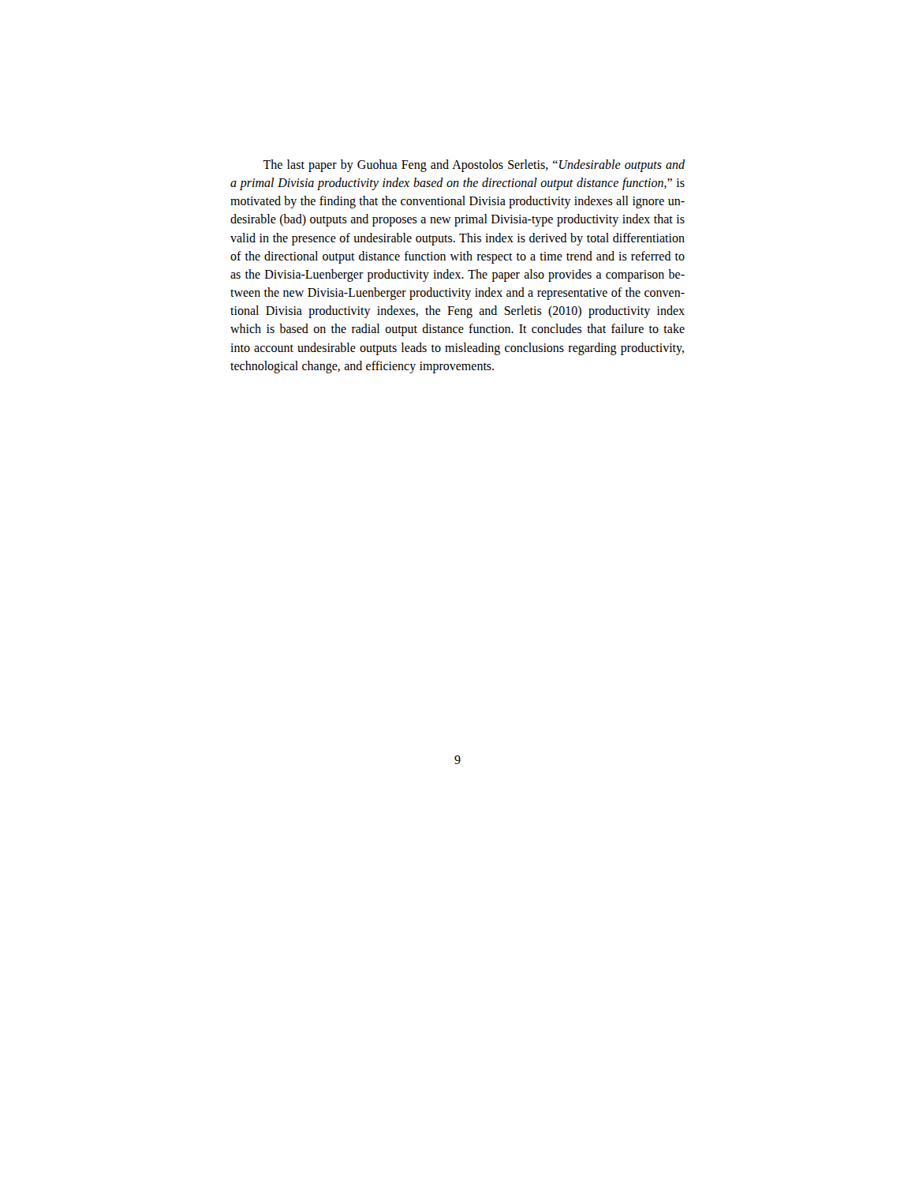The last paper by Guohua Feng and Apostolos Serletis, “Undesirable outputs and a primal Divisia productivity index based on the directional output distance function,” is motivated by the finding that the conventional Divisia productivity indexes all ignore undesirable (bad) outputs and proposes a new primal Divisia-type productivity index that is valid in the presence of undesirable outputs. This index is derived by total differentiation of the directional output distance function with respect to a time trend and is referred to as the Divisia-Luenberger productivity index. The paper also provides a comparison between the new Divisia-Luenberger productivity index and a representative of the conventional Divisia productivity indexes, the Feng and Serletis (2010) productivity index which is based on the radial output distance function. It concludes that failure to take into account undesirable outputs leads to misleading conclusions regarding productivity, technological change, and efficiency improvements.
9